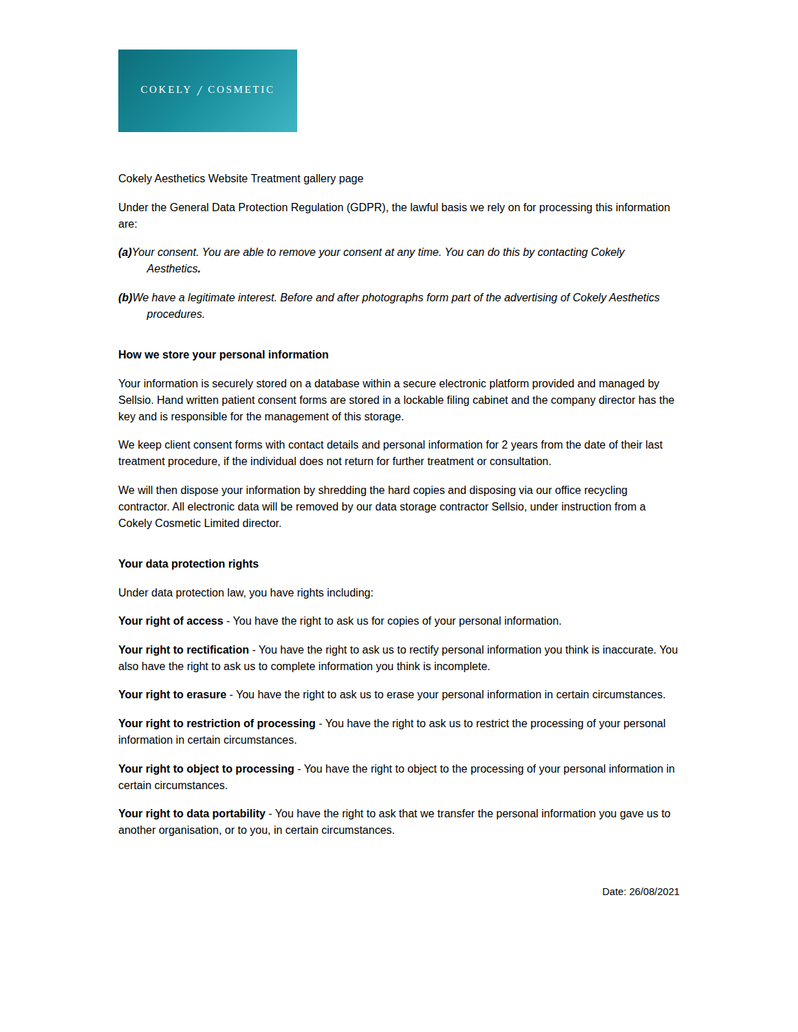COKELY/COSMETIC
Cokely Aesthetics Website Treatment gallery page
Under the General Data Protection Regulation (GDPR), the lawful basis we rely on for processing this information are:
(a) Your consent. You are able to remove your consent at any time. You can do this by contacting Cokely Aesthetics.
(b) We have a legitimate interest. Before and after photographs form part of the advertising of Cokely Aesthetics procedures.
How we store your personal information
Your information is securely stored on a database within a secure electronic platform provided and managed by Sellsio. Hand written patient consent forms are stored in a lockable filing cabinet and the company director has the key and is responsible for the management of this storage.
We keep client consent forms with contact details and personal information for 2 years from the date of their last treatment procedure, if the individual does not return for further treatment or consultation.
We will then dispose your information by shredding the hard copies and disposing via our office recycling contractor. All electronic data will be removed by our data storage contractor Sellsio, under instruction from a Cokely Cosmetic Limited director.
Your data protection rights
Under data protection law, you have rights including:
Your right of access - You have the right to ask us for copies of your personal information.
Your right to rectification - You have the right to ask us to rectify personal information you think is inaccurate. You also have the right to ask us to complete information you think is incomplete.
Your right to erasure - You have the right to ask us to erase your personal information in certain circumstances.
Your right to restriction of processing - You have the right to ask us to restrict the processing of your personal information in certain circumstances.
Your right to object to processing - You have the right to object to the processing of your personal information in certain circumstances.
Your right to data portability - You have the right to ask that we transfer the personal information you gave us to another organisation, or to you, in certain circumstances.
Date: 26/08/2021